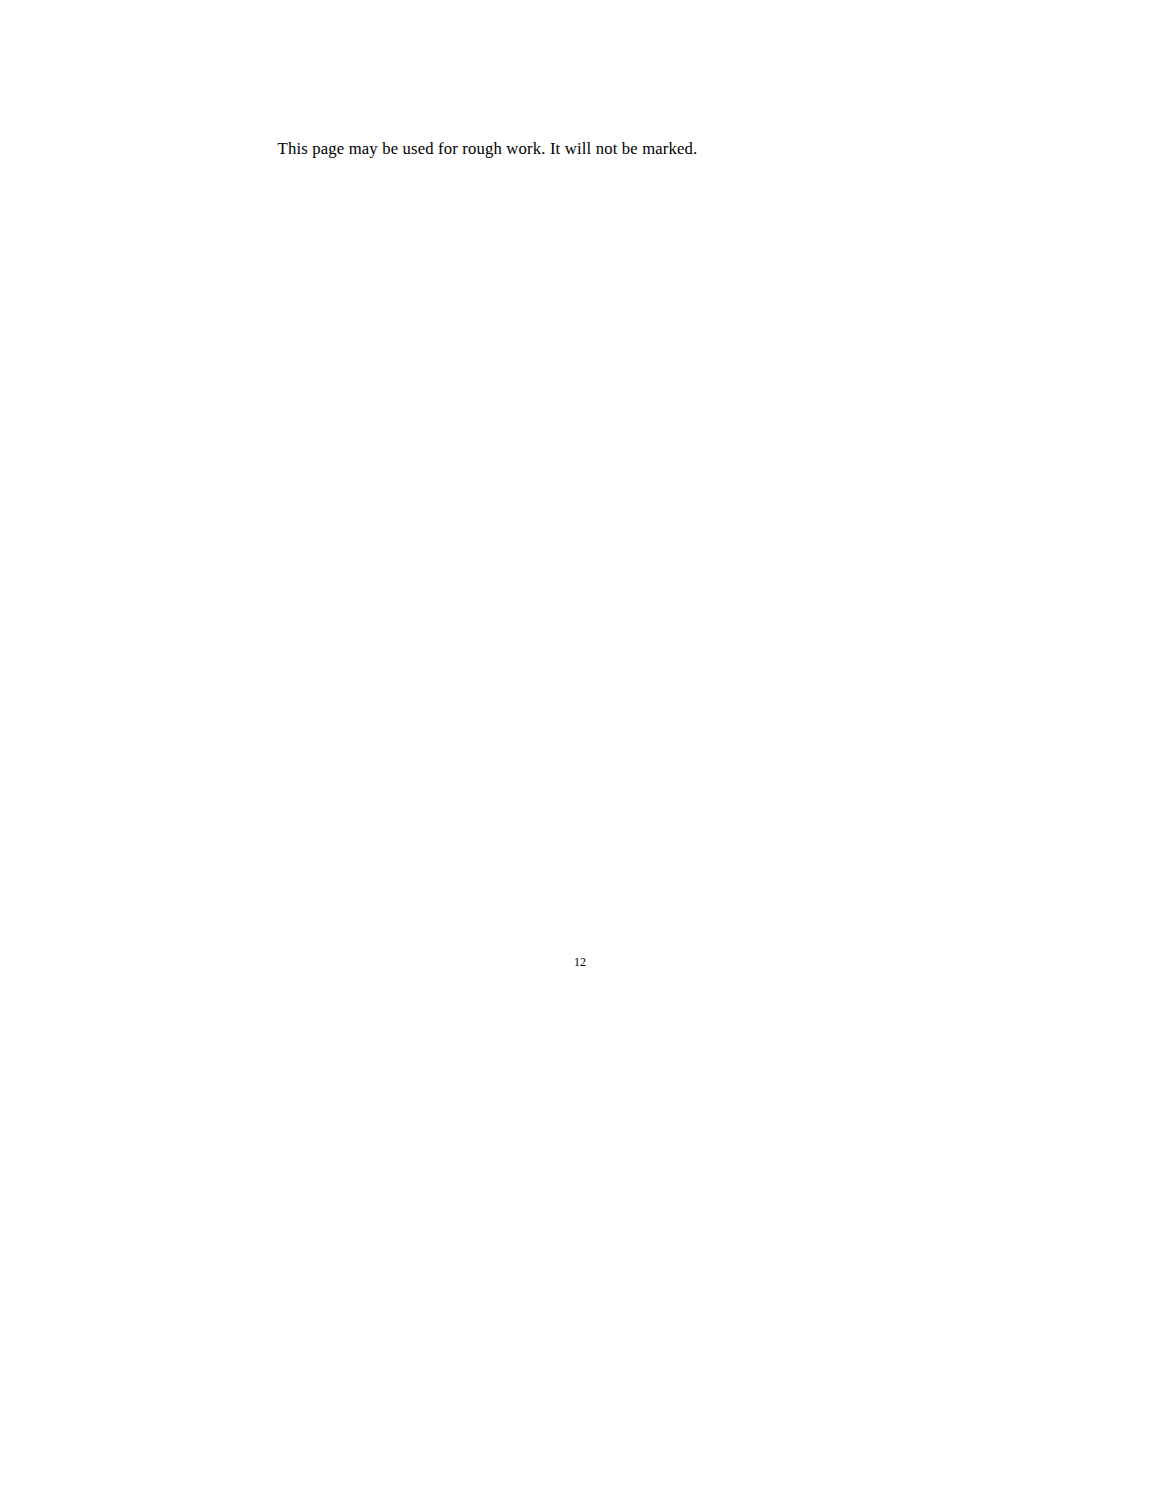This page may be used for rough work. It will not be marked.
12